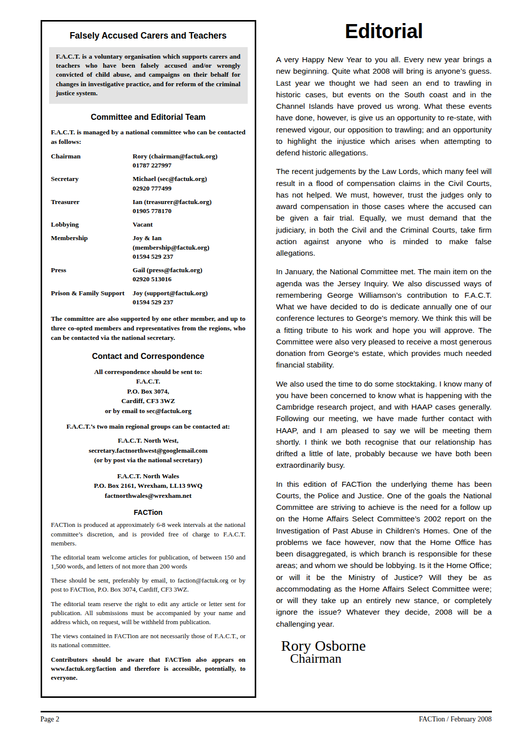Falsely Accused Carers and Teachers
F.A.C.T. is a voluntary organisation which supports carers and teachers who have been falsely accused and/or wrongly convicted of child abuse, and campaigns on their behalf for changes in investigative practice, and for reform of the criminal justice system.
Committee and Editorial Team
F.A.C.T. is managed by a national committee who can be contacted as follows:
| Chairman | Rory (chairman@factuk.org) 01787 227997 |
| Secretary | Michael (sec@factuk.org) 02920 777499 |
| Treasurer | Ian (treasurer@factuk.org) 01905 778170 |
| Lobbying | Vacant |
| Membership | Joy & Ian (membership@factuk.org) 01594 529 237 |
| Press | Gail (press@factuk.org) 02920 513016 |
| Prison & Family Support | Joy (support@factuk.org) 01594 529 237 |
The committee are also supported by one other member, and up to three co-opted members and representatives from the regions, who can be contacted via the national secretary.
Contact and Correspondence
All correspondence should be sent to:
F.A.C.T.
P.O. Box 3074,
Cardiff, CF3 3WZ
or by email to sec@factuk.org
F.A.C.T.’s two main regional groups can be contacted at:
F.A.C.T. North West,
secretary.factnorthwest@googlemail.com
(or by post via the national secretary)
F.A.C.T. North Wales
P.O. Box 2161, Wrexham, LL13 9WQ
factnorthwales@wrexham.net
FACTion
FACTion is produced at approximately 6-8 week intervals at the national committee’s discretion, and is provided free of charge to F.A.C.T. members.
The editorial team welcome articles for publication, of between 150 and 1,500 words, and letters of not more than 200 words
These should be sent, preferably by email, to faction@factuk.org or by post to FACTion, P.O. Box 3074, Cardiff, CF3 3WZ.
The editorial team reserve the right to edit any article or letter sent for publication. All submissions must be accompanied by your name and address which, on request, will be withheld from publication.
The views contained in FACTion are not necessarily those of F.A.C.T., or its national committee.
Contributors should be aware that FACTion also appears on www.factuk.org/faction and therefore is accessible, potentially, to everyone.
Editorial
A very Happy New Year to you all. Every new year brings a new beginning. Quite what 2008 will bring is anyone’s guess. Last year we thought we had seen an end to trawling in historic cases, but events on the South coast and in the Channel Islands have proved us wrong. What these events have done, however, is give us an opportunity to re-state, with renewed vigour, our opposition to trawling; and an opportunity to highlight the injustice which arises when attempting to defend historic allegations.
The recent judgements by the Law Lords, which many feel will result in a flood of compensation claims in the Civil Courts, has not helped. We must, however, trust the judges only to award compensation in those cases where the accused can be given a fair trial. Equally, we must demand that the judiciary, in both the Civil and the Criminal Courts, take firm action against anyone who is minded to make false allegations.
In January, the National Committee met. The main item on the agenda was the Jersey Inquiry. We also discussed ways of remembering George Williamson’s contribution to F.A.C.T. What we have decided to do is dedicate annually one of our conference lectures to George’s memory. We think this will be a fitting tribute to his work and hope you will approve. The Committee were also very pleased to receive a most generous donation from George’s estate, which provides much needed financial stability.
We also used the time to do some stocktaking. I know many of you have been concerned to know what is happening with the Cambridge research project, and with HAAP cases generally. Following our meeting, we have made further contact with HAAP, and I am pleased to say we will be meeting them shortly. I think we both recognise that our relationship has drifted a little of late, probably because we have both been extraordinarily busy.
In this edition of FACTion the underlying theme has been Courts, the Police and Justice. One of the goals the National Committee are striving to achieve is the need for a follow up on the Home Affairs Select Committee’s 2002 report on the Investigation of Past Abuse in Children’s Homes. One of the problems we face however, now that the Home Office has been disaggregated, is which branch is responsible for these areas; and whom we should be lobbying. Is it the Home Office; or will it be the Ministry of Justice? Will they be as accommodating as the Home Affairs Select Committee were; or will they take up an entirely new stance, or completely ignore the issue? Whatever they decide, 2008 will be a challenging year.
Rory Osborne Chairman
Page 2
FACTion / February 2008